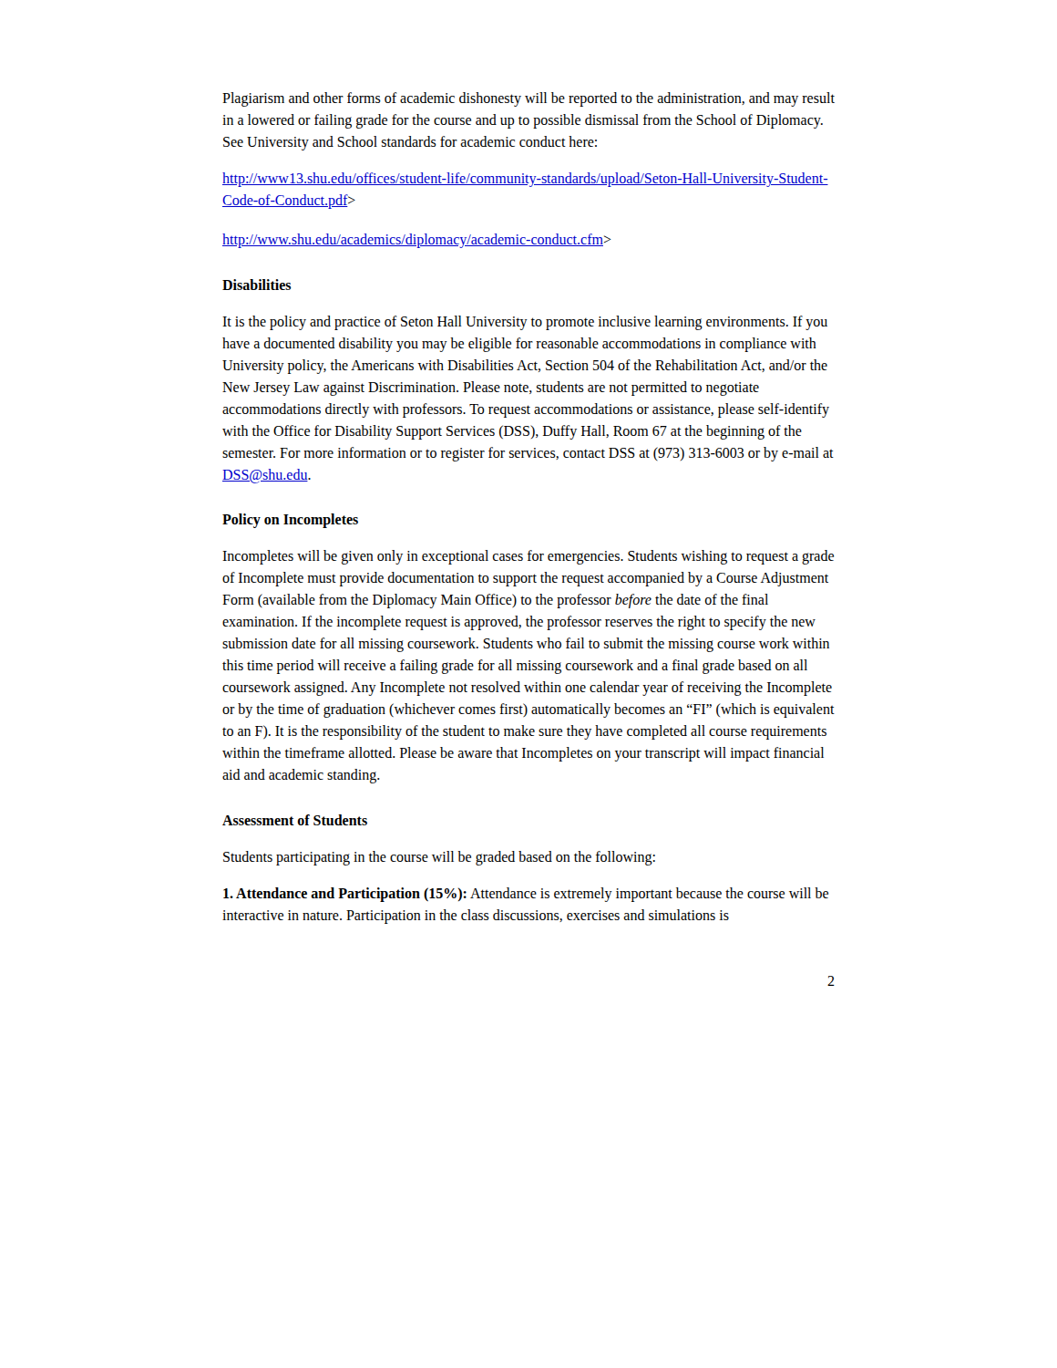Plagiarism and other forms of academic dishonesty will be reported to the administration, and may result in a lowered or failing grade for the course and up to possible dismissal from the School of Diplomacy. See University and School standards for academic conduct here:
http://www13.shu.edu/offices/student-life/community-standards/upload/Seton-Hall-University-Student-Code-of-Conduct.pdf>
http://www.shu.edu/academics/diplomacy/academic-conduct.cfm>
Disabilities
It is the policy and practice of Seton Hall University to promote inclusive learning environments. If you have a documented disability you may be eligible for reasonable accommodations in compliance with University policy, the Americans with Disabilities Act, Section 504 of the Rehabilitation Act, and/or the New Jersey Law against Discrimination. Please note, students are not permitted to negotiate accommodations directly with professors. To request accommodations or assistance, please self-identify with the Office for Disability Support Services (DSS), Duffy Hall, Room 67 at the beginning of the semester. For more information or to register for services, contact DSS at (973) 313-6003 or by e-mail at DSS@shu.edu.
Policy on Incompletes
Incompletes will be given only in exceptional cases for emergencies. Students wishing to request a grade of Incomplete must provide documentation to support the request accompanied by a Course Adjustment Form (available from the Diplomacy Main Office) to the professor before the date of the final examination. If the incomplete request is approved, the professor reserves the right to specify the new submission date for all missing coursework. Students who fail to submit the missing course work within this time period will receive a failing grade for all missing coursework and a final grade based on all coursework assigned. Any Incomplete not resolved within one calendar year of receiving the Incomplete or by the time of graduation (whichever comes first) automatically becomes an “FI” (which is equivalent to an F). It is the responsibility of the student to make sure they have completed all course requirements within the timeframe allotted. Please be aware that Incompletes on your transcript will impact financial aid and academic standing.
Assessment of Students
Students participating in the course will be graded based on the following:
1. Attendance and Participation (15%): Attendance is extremely important because the course will be interactive in nature. Participation in the class discussions, exercises and simulations is
2